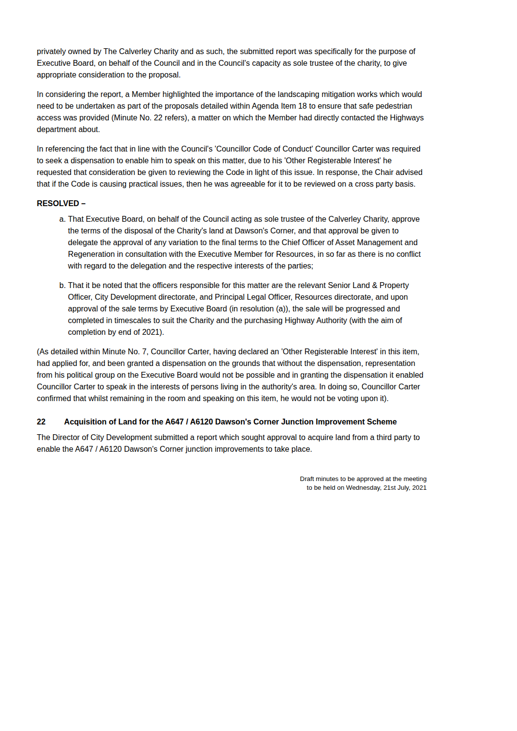privately owned by The Calverley Charity and as such, the submitted report was specifically for the purpose of Executive Board, on behalf of the Council and in the Council's capacity as sole trustee of the charity, to give appropriate consideration to the proposal.
In considering the report, a Member highlighted the importance of the landscaping mitigation works which would need to be undertaken as part of the proposals detailed within Agenda Item 18 to ensure that safe pedestrian access was provided (Minute No. 22 refers), a matter on which the Member had directly contacted the Highways department about.
In referencing the fact that in line with the Council's 'Councillor Code of Conduct' Councillor Carter was required to seek a dispensation to enable him to speak on this matter, due to his 'Other Registerable Interest' he requested that consideration be given to reviewing the Code in light of this issue. In response, the Chair advised that if the Code is causing practical issues, then he was agreeable for it to be reviewed on a cross party basis.
RESOLVED –
That Executive Board, on behalf of the Council acting as sole trustee of the Calverley Charity, approve the terms of the disposal of the Charity's land at Dawson's Corner, and that approval be given to delegate the approval of any variation to the final terms to the Chief Officer of Asset Management and Regeneration in consultation with the Executive Member for Resources, in so far as there is no conflict with regard to the delegation and the respective interests of the parties;
That it be noted that the officers responsible for this matter are the relevant Senior Land & Property Officer, City Development directorate, and Principal Legal Officer, Resources directorate, and upon approval of the sale terms by Executive Board (in resolution (a)), the sale will be progressed and completed in timescales to suit the Charity and the purchasing Highway Authority (with the aim of completion by end of 2021).
(As detailed within Minute No. 7, Councillor Carter, having declared an 'Other Registerable Interest' in this item, had applied for, and been granted a dispensation on the grounds that without the dispensation, representation from his political group on the Executive Board would not be possible and in granting the dispensation it enabled Councillor Carter to speak in the interests of persons living in the authority's area. In doing so, Councillor Carter confirmed that whilst remaining in the room and speaking on this item, he would not be voting upon it).
22 Acquisition of Land for the A647 / A6120 Dawson's Corner Junction Improvement Scheme
The Director of City Development submitted a report which sought approval to acquire land from a third party to enable the A647 / A6120 Dawson's Corner junction improvements to take place.
Draft minutes to be approved at the meeting
to be held on Wednesday, 21st July, 2021